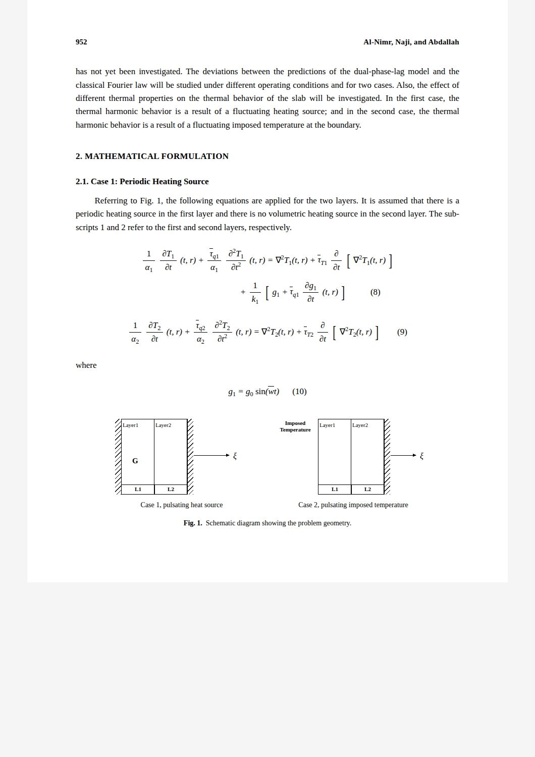952 Al-Nimr, Naji, and Abdallah
has not yet been investigated. The deviations between the predictions of the dual-phase-lag model and the classical Fourier law will be studied under different operating conditions and for two cases. Also, the effect of different thermal properties on the thermal behavior of the slab will be investigated. In the first case, the thermal harmonic behavior is a result of a fluctuating heating source; and in the second case, the thermal harmonic behavior is a result of a fluctuating imposed temperature at the boundary.
2. MATHEMATICAL FORMULATION
2.1. Case 1: Periodic Heating Source
Referring to Fig. 1, the following equations are applied for the two layers. It is assumed that there is a periodic heating source in the first layer and there is no volumetric heating source in the second layer. The sub- scripts 1 and 2 refer to the first and second layers, respectively.
1 α1 ∂T1∂t (t, r) + τq1 α1 ∂2T1∂t2 (t, r) = ∇2T1(t, r) + τT1 ∂∂t [ ∇2T1(t, r) ]
+ 1 k1 [ g1 + τq1 ∂g1∂t (t, r) ] (8)
1 α2 ∂T2∂t (t, r) + τq2 α2 ∂2T2∂t2 (t, r) = ∇2T2(t, r) + τT2 ∂∂t [ ∇2T2(t, r) ]
(9)
where
g1 = g0 sin(wt)
(10)
Layer1 Layer2
G
ξ
L1
L2
Case 1, pulsating heat source
Imposed
Temperature
Layer1 Layer2
ξ
L1
L2
Case 2, pulsating imposed temperature
Fig. 1. Schematic diagram showing the problem geometry.